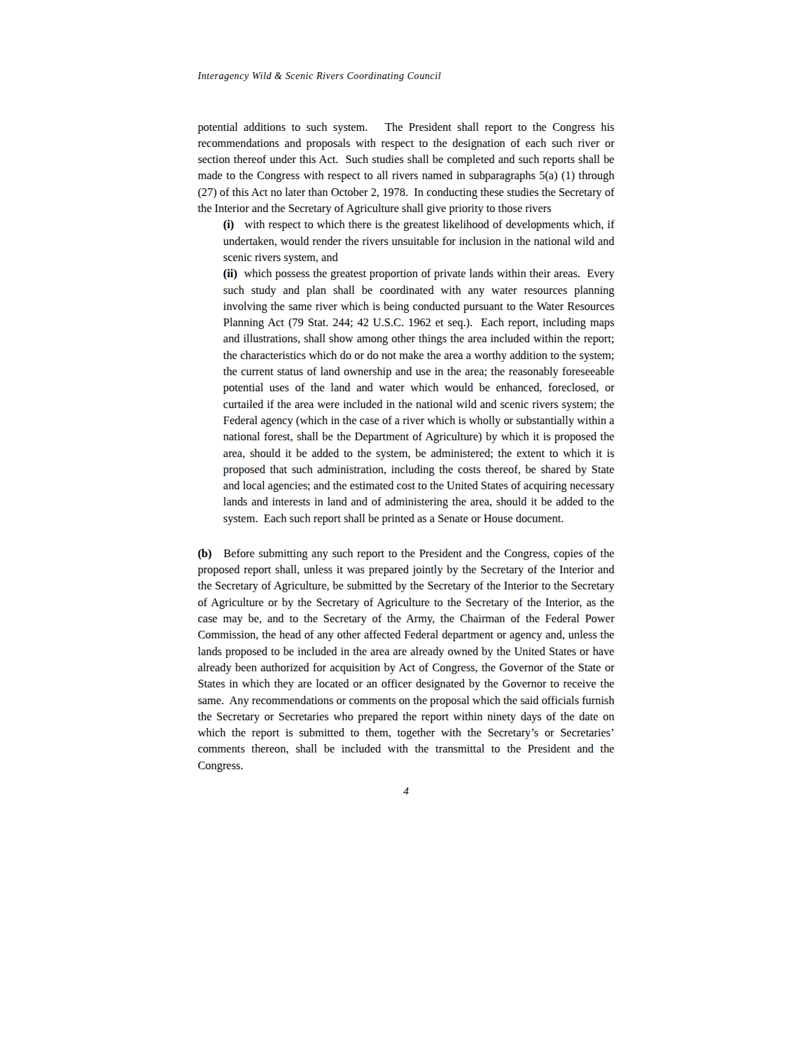Interagency Wild & Scenic Rivers Coordinating Council
potential additions to such system. The President shall report to the Congress his recommendations and proposals with respect to the designation of each such river or section thereof under this Act. Such studies shall be completed and such reports shall be made to the Congress with respect to all rivers named in subparagraphs 5(a) (1) through (27) of this Act no later than October 2, 1978. In conducting these studies the Secretary of the Interior and the Secretary of Agriculture shall give priority to those rivers
(i) with respect to which there is the greatest likelihood of developments which, if undertaken, would render the rivers unsuitable for inclusion in the national wild and scenic rivers system, and
(ii) which possess the greatest proportion of private lands within their areas. Every such study and plan shall be coordinated with any water resources planning involving the same river which is being conducted pursuant to the Water Resources Planning Act (79 Stat. 244; 42 U.S.C. 1962 et seq.). Each report, including maps and illustrations, shall show among other things the area included within the report; the characteristics which do or do not make the area a worthy addition to the system; the current status of land ownership and use in the area; the reasonably foreseeable potential uses of the land and water which would be enhanced, foreclosed, or curtailed if the area were included in the national wild and scenic rivers system; the Federal agency (which in the case of a river which is wholly or substantially within a national forest, shall be the Department of Agriculture) by which it is proposed the area, should it be added to the system, be administered; the extent to which it is proposed that such administration, including the costs thereof, be shared by State and local agencies; and the estimated cost to the United States of acquiring necessary lands and interests in land and of administering the area, should it be added to the system. Each such report shall be printed as a Senate or House document.
(b) Before submitting any such report to the President and the Congress, copies of the proposed report shall, unless it was prepared jointly by the Secretary of the Interior and the Secretary of Agriculture, be submitted by the Secretary of the Interior to the Secretary of Agriculture or by the Secretary of Agriculture to the Secretary of the Interior, as the case may be, and to the Secretary of the Army, the Chairman of the Federal Power Commission, the head of any other affected Federal department or agency and, unless the lands proposed to be included in the area are already owned by the United States or have already been authorized for acquisition by Act of Congress, the Governor of the State or States in which they are located or an officer designated by the Governor to receive the same. Any recommendations or comments on the proposal which the said officials furnish the Secretary or Secretaries who prepared the report within ninety days of the date on which the report is submitted to them, together with the Secretary’s or Secretaries’ comments thereon, shall be included with the transmittal to the President and the Congress.
4